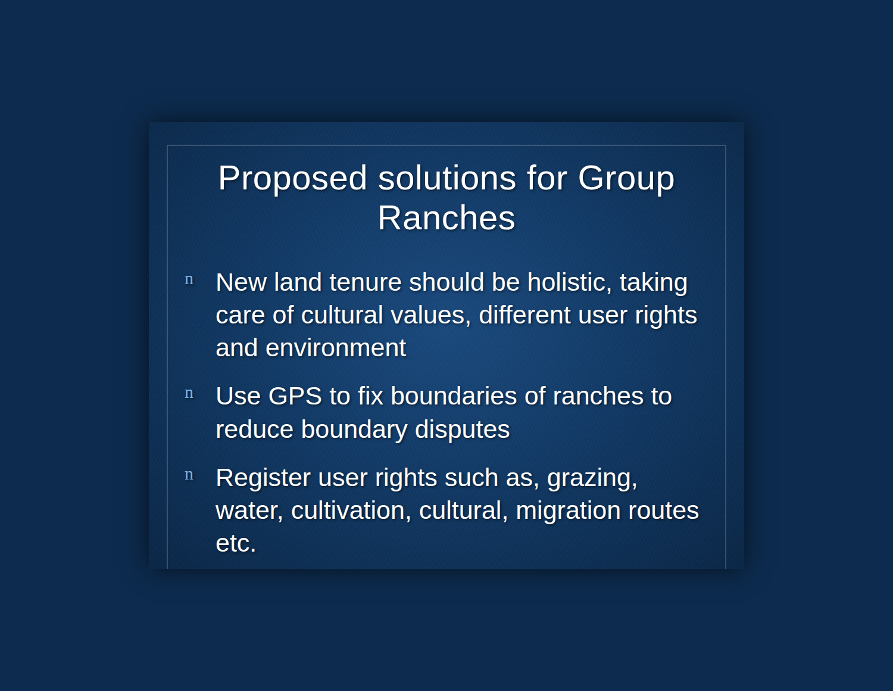Proposed solutions for Group Ranches
n New land tenure should be holistic, taking care of cultural values, different user rights and environment
n Use GPS to fix boundaries of ranches to reduce boundary disputes
n Register user rights such as, grazing, water, cultivation, cultural, migration routes etc.
n Use GIS technology to integrate different